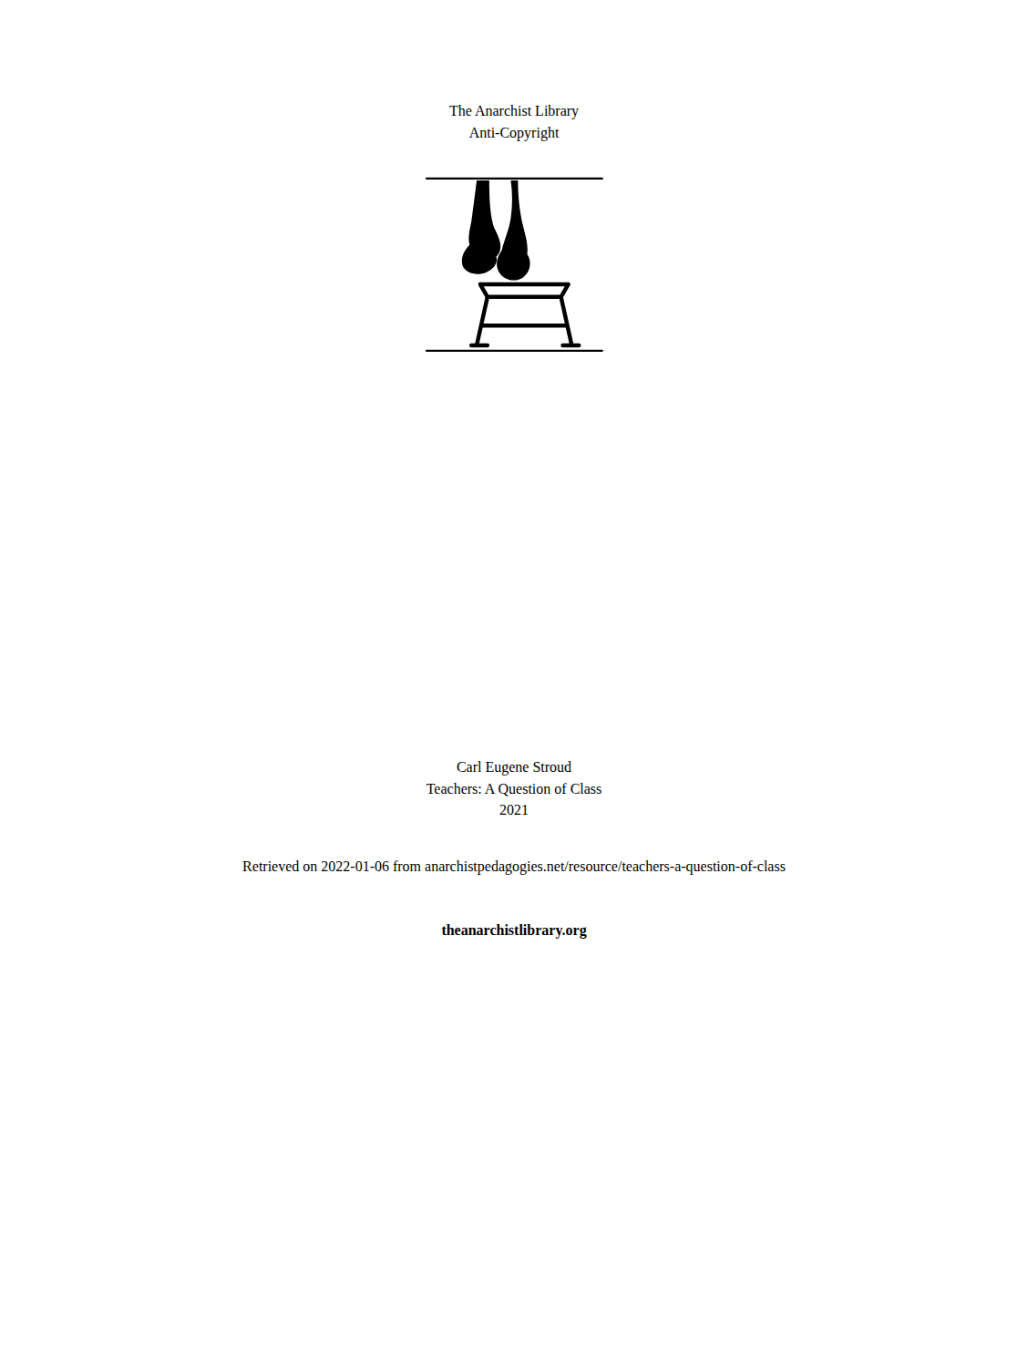The Anarchist Library Anti-Copyright
Carl Eugene Stroud Teachers: A Question of Class 2021
Retrieved on 2022-01-06 from anarchistpedagogies.net/resource/teachers-a-question-of-class
theanarchistlibrary.org